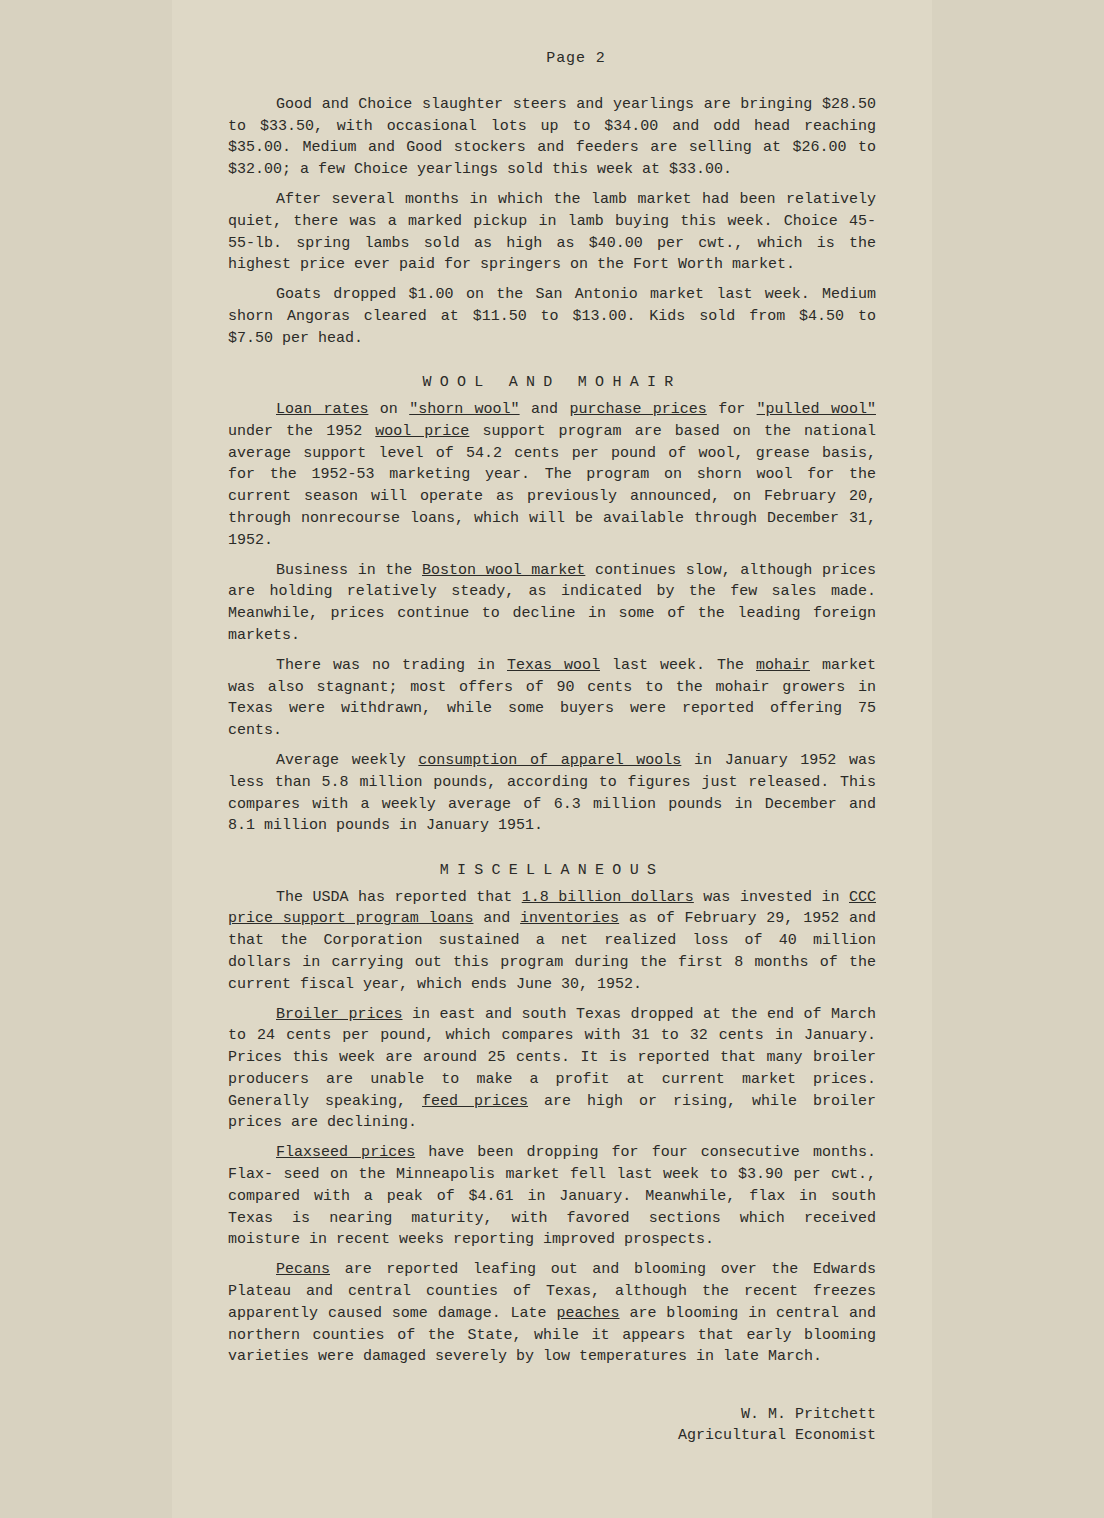Page 2
Good and Choice slaughter steers and yearlings are bringing $28.50 to $33.50, with occasional lots up to $34.00 and odd head reaching $35.00. Medium and Good stockers and feeders are selling at $26.00 to $32.00; a few Choice yearlings sold this week at $33.00.
After several months in which the lamb market had been relatively quiet, there was a marked pickup in lamb buying this week. Choice 45-55-lb. spring lambs sold as high as $40.00 per cwt., which is the highest price ever paid for springers on the Fort Worth market.
Goats dropped $1.00 on the San Antonio market last week. Medium shorn Angoras cleared at $11.50 to $13.00. Kids sold from $4.50 to $7.50 per head.
WOOL AND MOHAIR
Loan rates on "shorn wool" and purchase prices for "pulled wool" under the 1952 wool price support program are based on the national average support level of 54.2 cents per pound of wool, grease basis, for the 1952-53 marketing year. The program on shorn wool for the current season will operate as previously announced, on February 20, through nonrecourse loans, which will be available through December 31, 1952.
Business in the Boston wool market continues slow, although prices are holding relatively steady, as indicated by the few sales made. Meanwhile, prices continue to decline in some of the leading foreign markets.
There was no trading in Texas wool last week. The mohair market was also stagnant; most offers of 90 cents to the mohair growers in Texas were withdrawn, while some buyers were reported offering 75 cents.
Average weekly consumption of apparel wools in January 1952 was less than 5.8 million pounds, according to figures just released. This compares with a weekly average of 6.3 million pounds in December and 8.1 million pounds in January 1951.
MISCELLANEOUS
The USDA has reported that 1.8 billion dollars was invested in CCC price support program loans and inventories as of February 29, 1952 and that the Corporation sustained a net realized loss of 40 million dollars in carrying out this program during the first 8 months of the current fiscal year, which ends June 30, 1952.
Broiler prices in east and south Texas dropped at the end of March to 24 cents per pound, which compares with 31 to 32 cents in January. Prices this week are around 25 cents. It is reported that many broiler producers are unable to make a profit at current market prices. Generally speaking, feed prices are high or rising, while broiler prices are declining.
Flaxseed prices have been dropping for four consecutive months. Flax- seed on the Minneapolis market fell last week to $3.90 per cwt., compared with a peak of $4.61 in January. Meanwhile, flax in south Texas is nearing maturity, with favored sections which received moisture in recent weeks reporting improved prospects.
Pecans are reported leafing out and blooming over the Edwards Plateau and central counties of Texas, although the recent freezes apparently caused some damage. Late peaches are blooming in central and northern counties of the State, while it appears that early blooming varieties were damaged severely by low temperatures in late March.
W. M. Pritchett Agricultural Economist